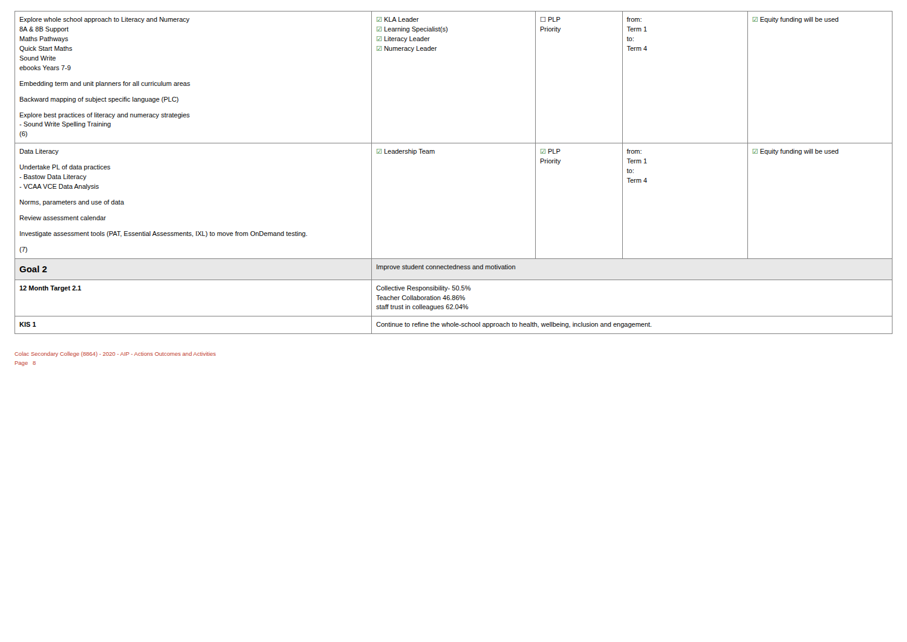| Explore whole school approach to Literacy and Numeracy 8A & 8B Support Maths Pathways Quick Start Maths Sound Write ebooks Years 7-9 Embedding term and unit planners for all curriculum areas Backward mapping of subject specific language (PLC) Explore best practices of literacy and numeracy strategies - Sound Write Spelling Training (6) | ☑ KLA Leader ☑ Learning Specialist(s) ☑ Literacy Leader ☑ Numeracy Leader | ☐ PLP Priority | from: Term 1 to: Term 4 | ☑ Equity funding will be used |
| Data Literacy Undertake PL of data practices - Bastow Data Literacy - VCAA VCE Data Analysis Norms, parameters and use of data Review assessment calendar Investigate assessment tools (PAT, Essential Assessments, IXL) to move from OnDemand testing. (7) | ☑ Leadership Team | ☑ PLP Priority | from: Term 1 to: Term 4 | ☑ Equity funding will be used |
| Goal 2 | Improve student connectedness and motivation |
| 12 Month Target 2.1 | Collective Responsibility- 50.5% Teacher Collaboration 46.86% staff trust in colleagues 62.04% |
| KIS 1 | Continue to refine the whole-school approach to health, wellbeing, inclusion and engagement. |
Colac Secondary College (8864) - 2020 - AIP - Actions Outcomes and Activities
Page 8